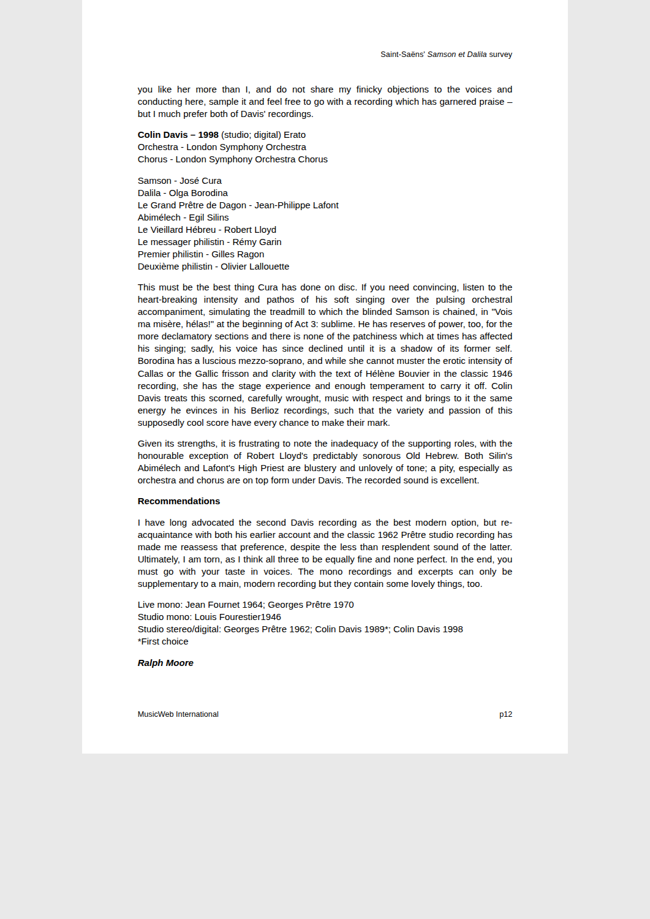Saint-Saëns' Samson et Dalila survey
you like her more than I, and do not share my finicky objections to the voices and conducting here, sample it and feel free to go with a recording which has garnered praise – but I much prefer both of Davis' recordings.
Colin Davis – 1998 (studio; digital) Erato
Orchestra - London Symphony Orchestra
Chorus - London Symphony Orchestra Chorus
Samson - José Cura
Dalila - Olga Borodina
Le Grand Prêtre de Dagon - Jean-Philippe Lafont
Abimélech - Egil Silins
Le Vieillard Hébreu - Robert Lloyd
Le messager philistin - Rémy Garin
Premier philistin - Gilles Ragon
Deuxième philistin - Olivier Lallouette
This must be the best thing Cura has done on disc. If you need convincing, listen to the heart-breaking intensity and pathos of his soft singing over the pulsing orchestral accompaniment, simulating the treadmill to which the blinded Samson is chained, in "Vois ma misère, hélas!" at the beginning of Act 3: sublime. He has reserves of power, too, for the more declamatory sections and there is none of the patchiness which at times has affected his singing; sadly, his voice has since declined until it is a shadow of its former self. Borodina has a luscious mezzo-soprano, and while she cannot muster the erotic intensity of Callas or the Gallic frisson and clarity with the text of Hélène Bouvier in the classic 1946 recording, she has the stage experience and enough temperament to carry it off. Colin Davis treats this scorned, carefully wrought, music with respect and brings to it the same energy he evinces in his Berlioz recordings, such that the variety and passion of this supposedly cool score have every chance to make their mark.
Given its strengths, it is frustrating to note the inadequacy of the supporting roles, with the honourable exception of Robert Lloyd's predictably sonorous Old Hebrew. Both Silin's Abimélech and Lafont's High Priest are blustery and unlovely of tone; a pity, especially as orchestra and chorus are on top form under Davis. The recorded sound is excellent.
Recommendations
I have long advocated the second Davis recording as the best modern option, but re-acquaintance with both his earlier account and the classic 1962 Prêtre studio recording has made me reassess that preference, despite the less than resplendent sound of the latter. Ultimately, I am torn, as I think all three to be equally fine and none perfect. In the end, you must go with your taste in voices. The mono recordings and excerpts can only be supplementary to a main, modern recording but they contain some lovely things, too.
Live mono: Jean Fournet 1964; Georges Prêtre 1970
Studio mono: Louis Fourestier1946
Studio stereo/digital: Georges Prêtre 1962; Colin Davis 1989*; Colin Davis 1998
*First choice
Ralph Moore
MusicWeb International p12